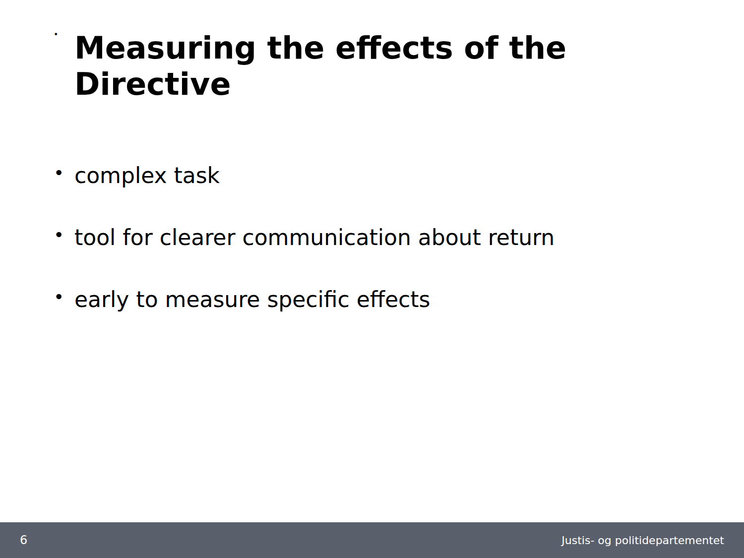Measuring the effects of the Directive
complex task
tool for clearer communication about return
early to measure specific effects
6 Justis- og politidepartementet